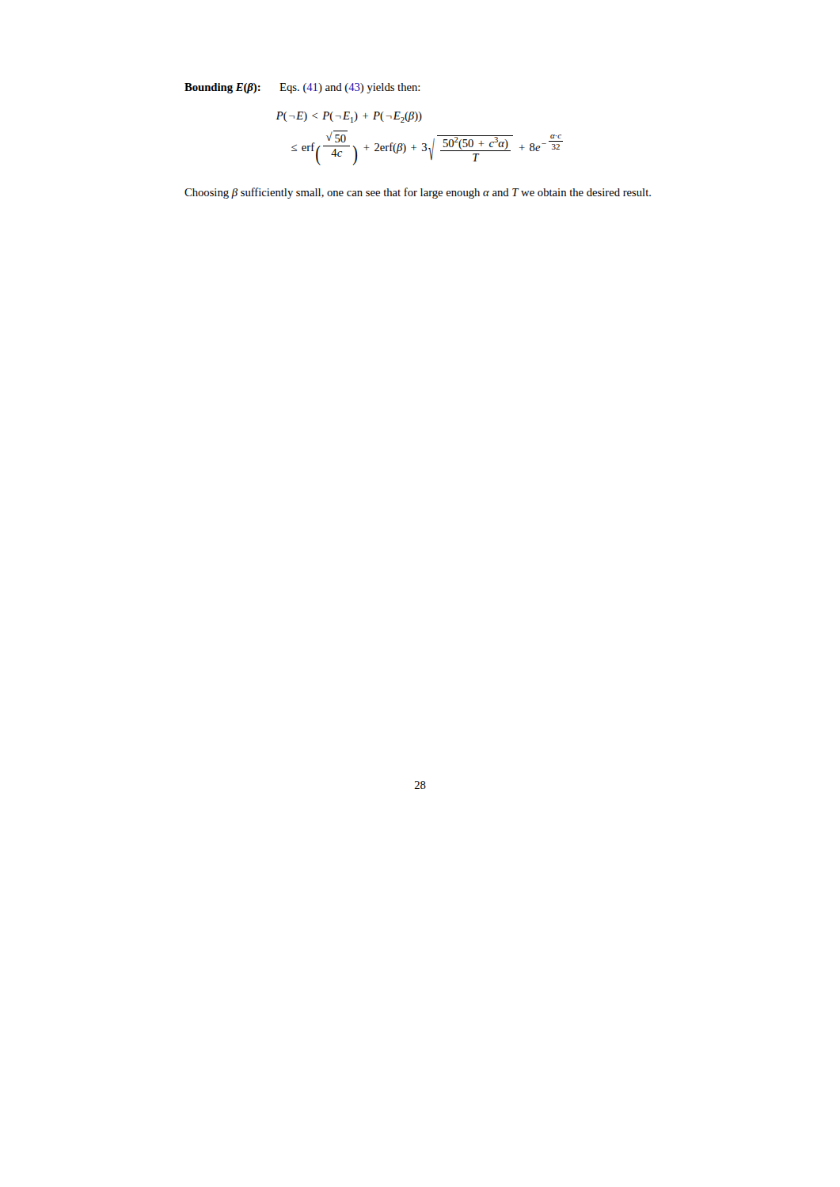Bounding E(β): Eqs. (41) and (43) yields then:
P(¬E) < P(¬E1) + P(¬E2(β))
≤ erf(504c) + 2erf(β) + 3502(50 + c3α) T + 8e−α·c 32
Choosing β sufficiently small, one can see that for large enough α and T we obtain the desired result.
28